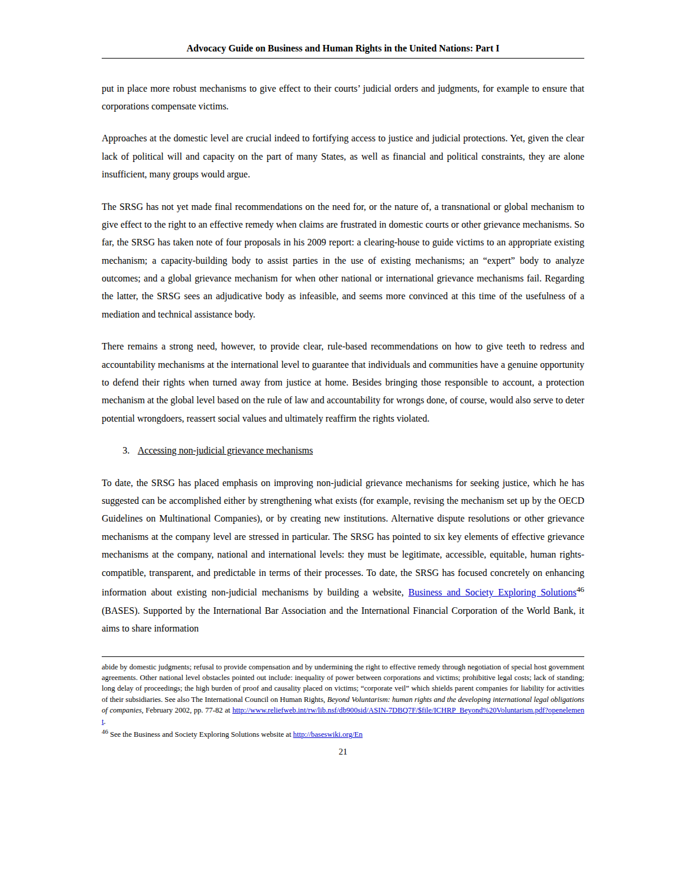Advocacy Guide on Business and Human Rights in the United Nations: Part I
put in place more robust mechanisms to give effect to their courts’ judicial orders and judgments, for example to ensure that corporations compensate victims.
Approaches at the domestic level are crucial indeed to fortifying access to justice and judicial protections. Yet, given the clear lack of political will and capacity on the part of many States, as well as financial and political constraints, they are alone insufficient, many groups would argue.
The SRSG has not yet made final recommendations on the need for, or the nature of, a transnational or global mechanism to give effect to the right to an effective remedy when claims are frustrated in domestic courts or other grievance mechanisms. So far, the SRSG has taken note of four proposals in his 2009 report: a clearing-house to guide victims to an appropriate existing mechanism; a capacity-building body to assist parties in the use of existing mechanisms; an “expert” body to analyze outcomes; and a global grievance mechanism for when other national or international grievance mechanisms fail. Regarding the latter, the SRSG sees an adjudicative body as infeasible, and seems more convinced at this time of the usefulness of a mediation and technical assistance body.
There remains a strong need, however, to provide clear, rule-based recommendations on how to give teeth to redress and accountability mechanisms at the international level to guarantee that individuals and communities have a genuine opportunity to defend their rights when turned away from justice at home. Besides bringing those responsible to account, a protection mechanism at the global level based on the rule of law and accountability for wrongs done, of course, would also serve to deter potential wrongdoers, reassert social values and ultimately reaffirm the rights violated.
3. Accessing non-judicial grievance mechanisms
To date, the SRSG has placed emphasis on improving non-judicial grievance mechanisms for seeking justice, which he has suggested can be accomplished either by strengthening what exists (for example, revising the mechanism set up by the OECD Guidelines on Multinational Companies), or by creating new institutions. Alternative dispute resolutions or other grievance mechanisms at the company level are stressed in particular. The SRSG has pointed to six key elements of effective grievance mechanisms at the company, national and international levels: they must be legitimate, accessible, equitable, human rights-compatible, transparent, and predictable in terms of their processes. To date, the SRSG has focused concretely on enhancing information about existing non-judicial mechanisms by building a website, Business and Society Exploring Solutions46 (BASES). Supported by the International Bar Association and the International Financial Corporation of the World Bank, it aims to share information
abide by domestic judgments; refusal to provide compensation and by undermining the right to effective remedy through negotiation of special host government agreements. Other national level obstacles pointed out include: inequality of power between corporations and victims; prohibitive legal costs; lack of standing; long delay of proceedings; the high burden of proof and causality placed on victims; “corporate veil” which shields parent companies for liability for activities of their subsidiaries. See also The International Council on Human Rights, Beyond Voluntarism: human rights and the developing international legal obligations of companies, February 2002, pp. 77-82 at http://www.reliefweb.int/rw/lib.nsf/db900sid/ASIN-7DBQ7F/$file/ICHRP_Beyond%20Voluntarism.pdf?openelement.
46 See the Business and Society Exploring Solutions website at http://baseswiki.org/En
21